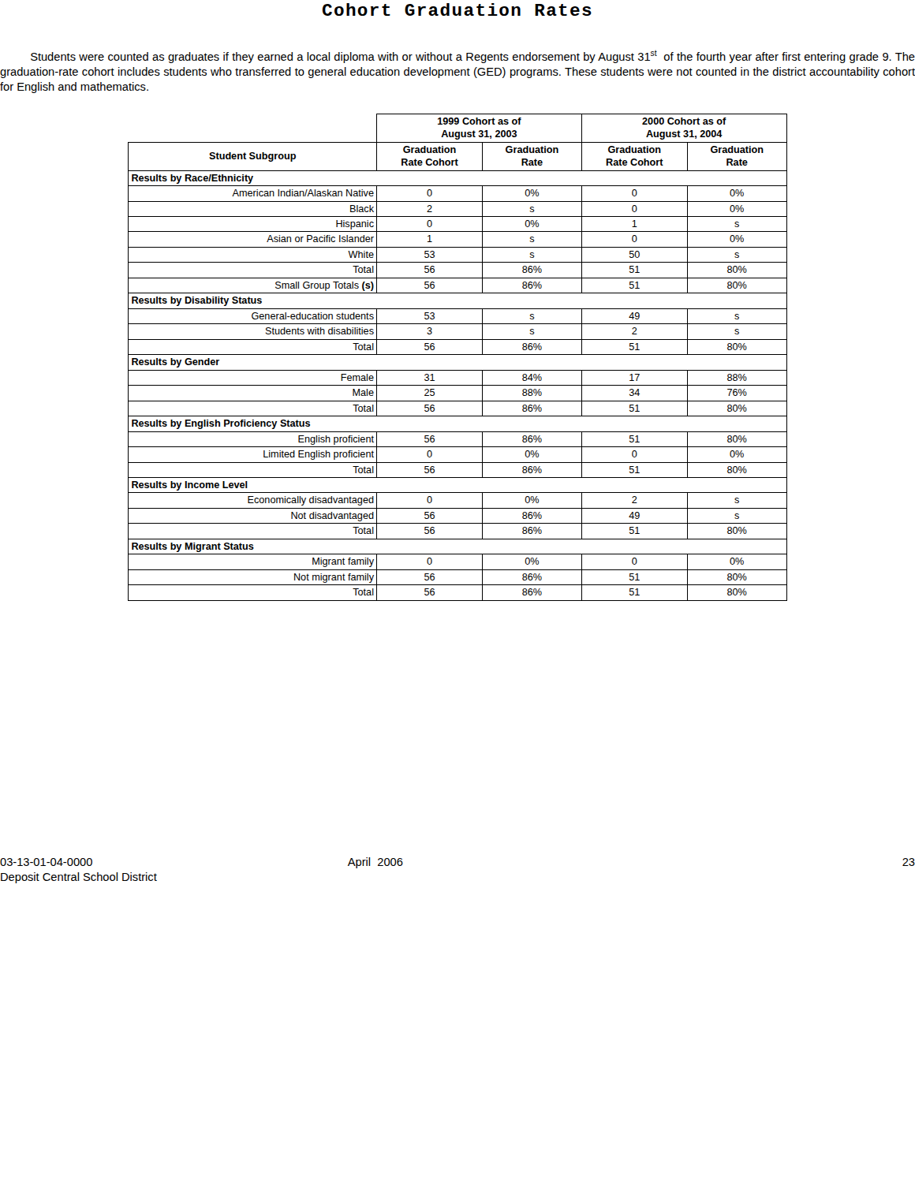Cohort Graduation Rates
Students were counted as graduates if they earned a local diploma with or without a Regents endorsement by August 31st of the fourth year after first entering grade 9. The graduation-rate cohort includes students who transferred to general education development (GED) programs. These students were not counted in the district accountability cohort for English and mathematics.
| | 1999 Cohort as of August 31, 2003 | 2000 Cohort as of August 31, 2004 |
| --- | --- | --- |
| Student Subgroup | Graduation Rate Cohort | Graduation Rate | Graduation Rate Cohort | Graduation Rate |
| Results by Race/Ethnicity |
| American Indian/Alaskan Native | 0 | 0% | 0 | 0% |
| Black | 2 | s | 0 | 0% |
| Hispanic | 0 | 0% | 1 | s |
| Asian or Pacific Islander | 1 | s | 0 | 0% |
| White | 53 | s | 50 | s |
| Total | 56 | 86% | 51 | 80% |
| Small Group Totals (s) | 56 | 86% | 51 | 80% |
| Results by Disability Status |
| General-education students | 53 | s | 49 | s |
| Students with disabilities | 3 | s | 2 | s |
| Total | 56 | 86% | 51 | 80% |
| Results by Gender |
| Female | 31 | 84% | 17 | 88% |
| Male | 25 | 88% | 34 | 76% |
| Total | 56 | 86% | 51 | 80% |
| Results by English Proficiency Status |
| English proficient | 56 | 86% | 51 | 80% |
| Limited English proficient | 0 | 0% | 0 | 0% |
| Total | 56 | 86% | 51 | 80% |
| Results by Income Level |
| Economically disadvantaged | 0 | 0% | 2 | s |
| Not disadvantaged | 56 | 86% | 49 | s |
| Total | 56 | 86% | 51 | 80% |
| Results by Migrant Status |
| Migrant family | 0 | 0% | 0 | 0% |
| Not migrant family | 56 | 86% | 51 | 80% |
| Total | 56 | 86% | 51 | 80% |
03-13-01-04-0000Deposit Central School District April 2006 23